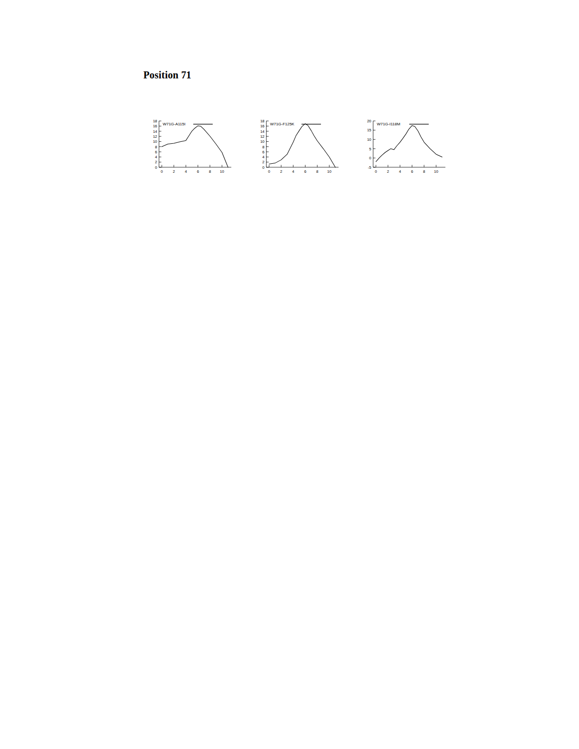Position 71
0 2 4 6 8 10 12 14 16 18 0 2 4 6 8 10 W71G-A115I
0 2 4 6 8 10 12 14 16 18 0 2 4 6 8 10 W71G-F125K
-5 0 5 10 15 20 0 2 4 6 8 10 W71G-I118M